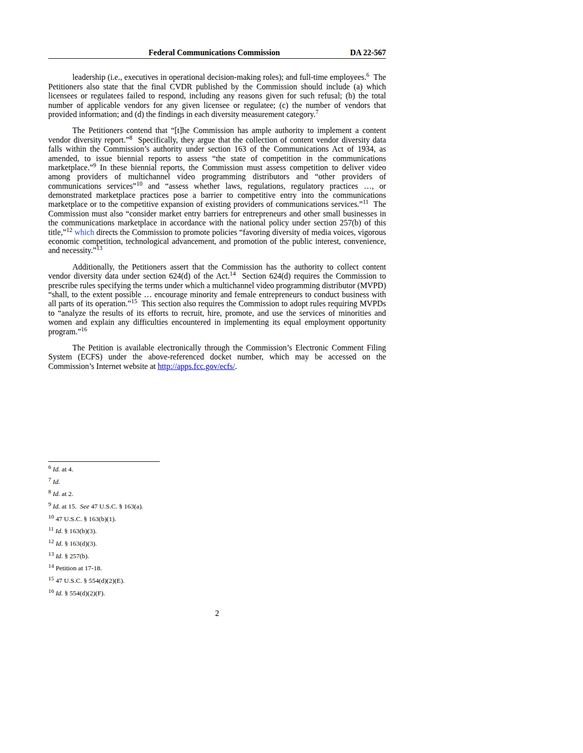Federal Communications Commission
DA 22-567
leadership (i.e., executives in operational decision-making roles); and full-time employees.6 The Petitioners also state that the final CVDR published by the Commission should include (a) which licensees or regulatees failed to respond, including any reasons given for such refusal; (b) the total number of applicable vendors for any given licensee or regulatee; (c) the number of vendors that provided information; and (d) the findings in each diversity measurement category.7
The Petitioners contend that “[t]he Commission has ample authority to implement a content vendor diversity report.”8 Specifically, they argue that the collection of content vendor diversity data falls within the Commission’s authority under section 163 of the Communications Act of 1934, as amended, to issue biennial reports to assess “the state of competition in the communications marketplace.”9 In these biennial reports, the Commission must assess competition to deliver video among providers of multichannel video programming distributors and “other providers of communications services”10 and “assess whether laws, regulations, regulatory practices …, or demonstrated marketplace practices pose a barrier to competitive entry into the communications marketplace or to the competitive expansion of existing providers of communications services.”11 The Commission must also “consider market entry barriers for entrepreneurs and other small businesses in the communications marketplace in accordance with the national policy under section 257(b) of this title,”12 which directs the Commission to promote policies “favoring diversity of media voices, vigorous economic competition, technological advancement, and promotion of the public interest, convenience, and necessity.”13
Additionally, the Petitioners assert that the Commission has the authority to collect content vendor diversity data under section 624(d) of the Act.14 Section 624(d) requires the Commission to prescribe rules specifying the terms under which a multichannel video programming distributor (MVPD) “shall, to the extent possible … encourage minority and female entrepreneurs to conduct business with all parts of its operation.”15 This section also requires the Commission to adopt rules requiring MVPDs to “analyze the results of its efforts to recruit, hire, promote, and use the services of minorities and women and explain any difficulties encountered in implementing its equal employment opportunity program.”16
The Petition is available electronically through the Commission’s Electronic Comment Filing System (ECFS) under the above-referenced docket number, which may be accessed on the Commission’s Internet website at http://apps.fcc.gov/ecfs/.
6 Id. at 4.
7 Id.
8 Id. at 2.
9 Id. at 15. See 47 U.S.C. § 163(a).
10 47 U.S.C. § 163(b)(1).
11 Id. § 163(b)(3).
12 Id. § 163(d)(3).
13 Id. § 257(b).
14 Petition at 17-18.
15 47 U.S.C. § 554(d)(2)(E).
16 Id. § 554(d)(2)(F).
2